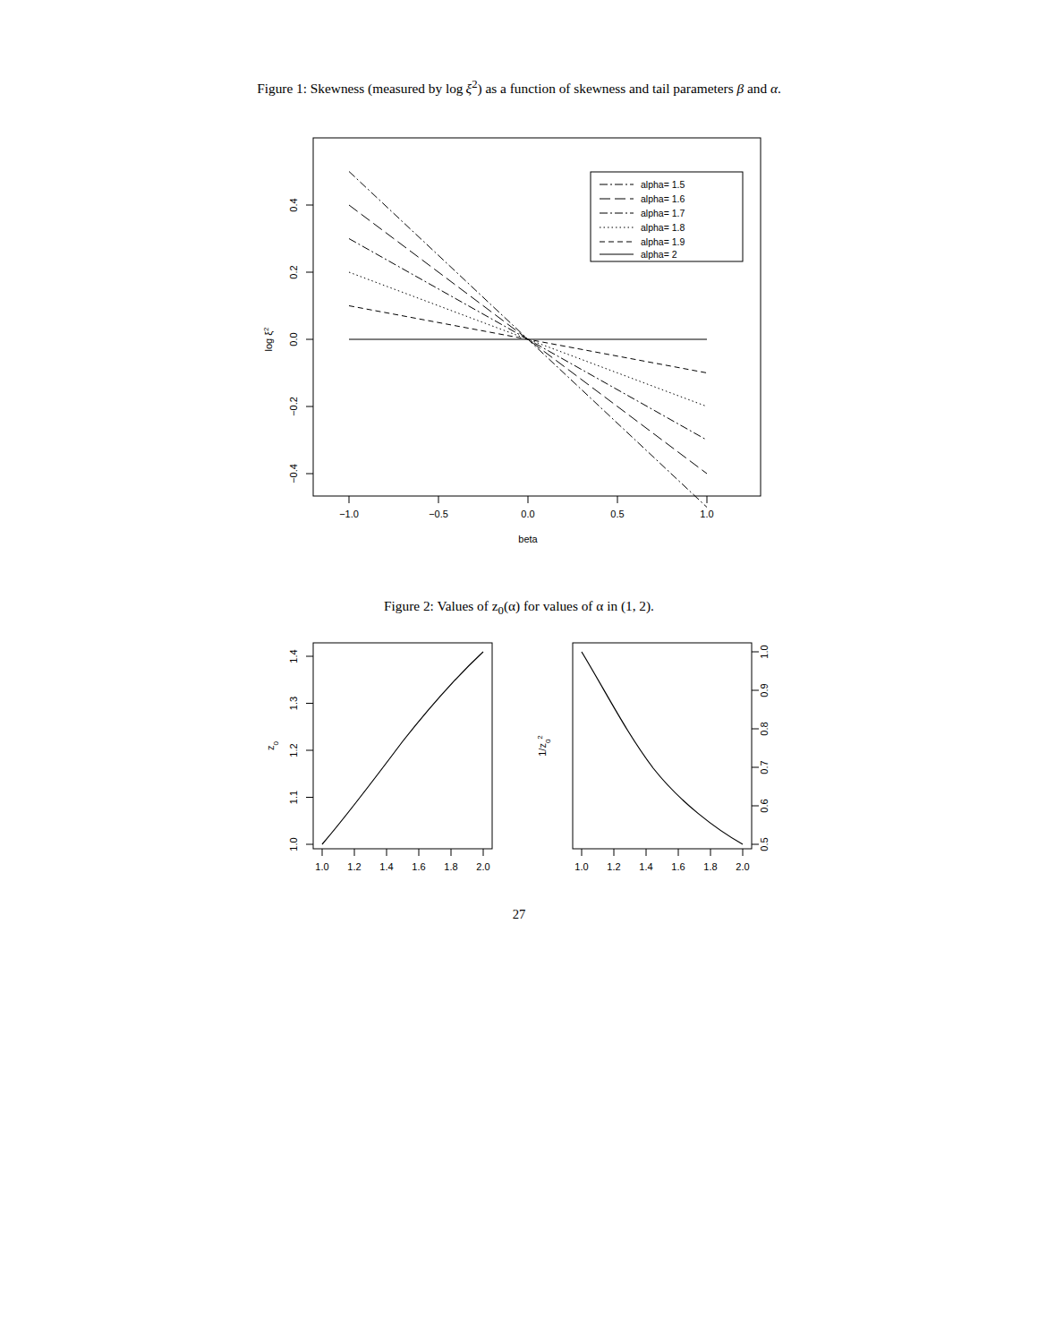Figure 1: Skewness (measured by log ξ2) as a function of skewness and tail parameters β and α.
Mapping: value v -> y = 260 - v*500 (0.4 -> 60, 0.2 -> 160, 0 -> 260, -0.2 -> 360, -0.4 -> 460 too low) 0.4 0.2 0.0 −0.2 −0.4 log ξ2 −1.0 −0.5 0.0 0.5 1.0 beta alpha= 1.5 alpha= 1.6 alpha= 1.7 alpha= 1.8 alpha= 1.9 alpha= 2
Figure 2: Values of z0(α) for values of α in (1, 2).
1.0 1.1 1.2 1.3 1.4 z0 1.0 1.2 1.4 1.6 1.8 2.0 1.0 0.9 0.8 0.7 0.6 0.5 1/z02 1.0 1.2 1.4 1.6 1.8 2.0
27